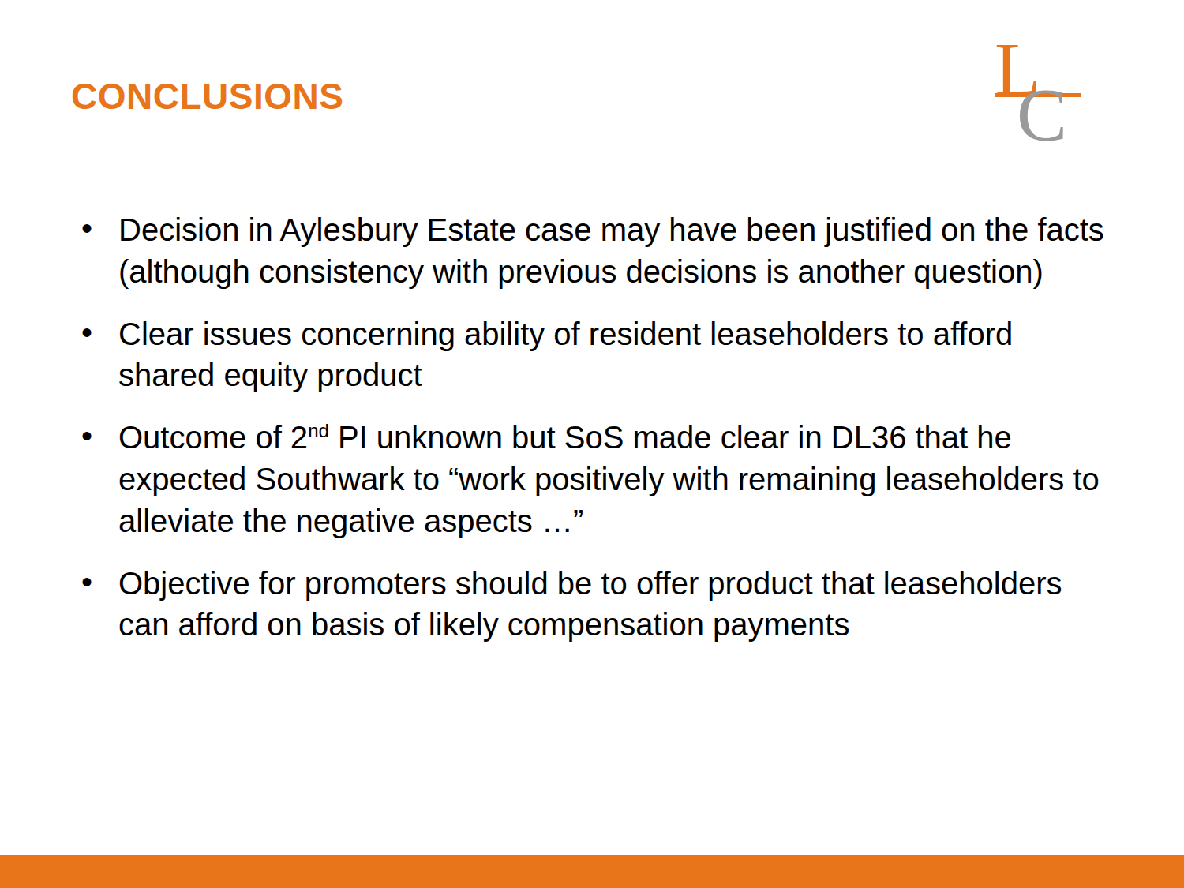CONCLUSIONS
L C
Decision in Aylesbury Estate case may have been justified on the facts (although consistency with previous decisions is another question)
Clear issues concerning ability of resident leaseholders to afford shared equity product
Outcome of 2nd PI unknown but SoS made clear in DL36 that he expected Southwark to “work positively with remaining leaseholders to alleviate the negative aspects …”
Objective for promoters should be to offer product that leaseholders can afford on basis of likely compensation payments